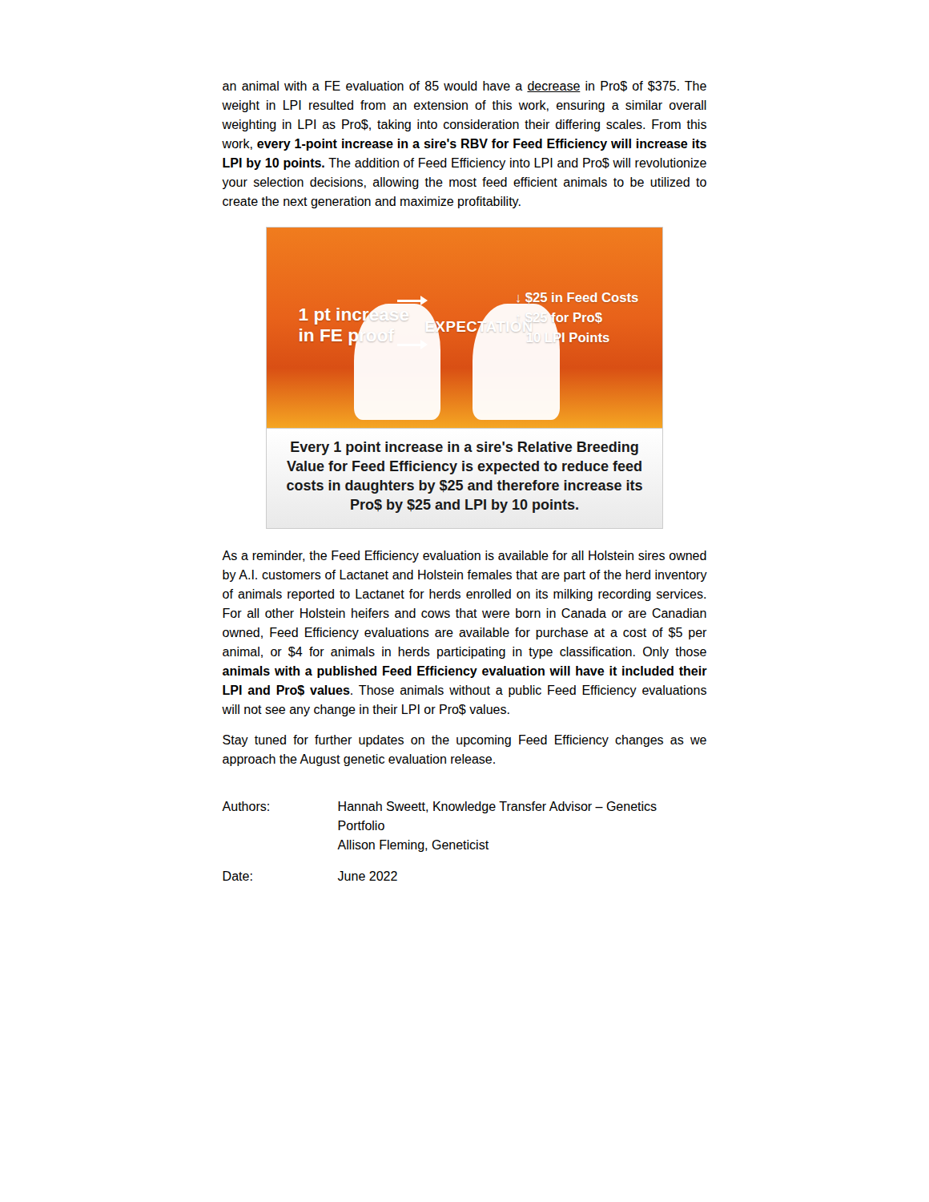an animal with a FE evaluation of 85 would have a decrease in Pro$ of $375. The weight in LPI resulted from an extension of this work, ensuring a similar overall weighting in LPI as Pro$, taking into consideration their differing scales. From this work, every 1-point increase in a sire's RBV for Feed Efficiency will increase its LPI by 10 points. The addition of Feed Efficiency into LPI and Pro$ will revolutionize your selection decisions, allowing the most feed efficient animals to be utilized to create the next generation and maximize profitability.
1 pt increase
in FE proof
EXPECTATION
↓ $25 in Feed Costs
↑ $25 for Pro$
10 LPI Points
Every 1 point increase in a sire's Relative Breeding Value for Feed Efficiency is expected to reduce feed costs in daughters by $25 and therefore increase its Pro$ by $25 and LPI by 10 points.
As a reminder, the Feed Efficiency evaluation is available for all Holstein sires owned by A.I. customers of Lactanet and Holstein females that are part of the herd inventory of animals reported to Lactanet for herds enrolled on its milking recording services. For all other Holstein heifers and cows that were born in Canada or are Canadian owned, Feed Efficiency evaluations are available for purchase at a cost of $5 per animal, or $4 for animals in herds participating in type classification. Only those animals with a published Feed Efficiency evaluation will have it included their LPI and Pro$ values. Those animals without a public Feed Efficiency evaluations will not see any change in their LPI or Pro$ values.
Stay tuned for further updates on the upcoming Feed Efficiency changes as we approach the August genetic evaluation release.
| Authors: | Hannah Sweett, Knowledge Transfer Advisor – Genetics Portfolio Allison Fleming, Geneticist |
| Date: | June 2022 |